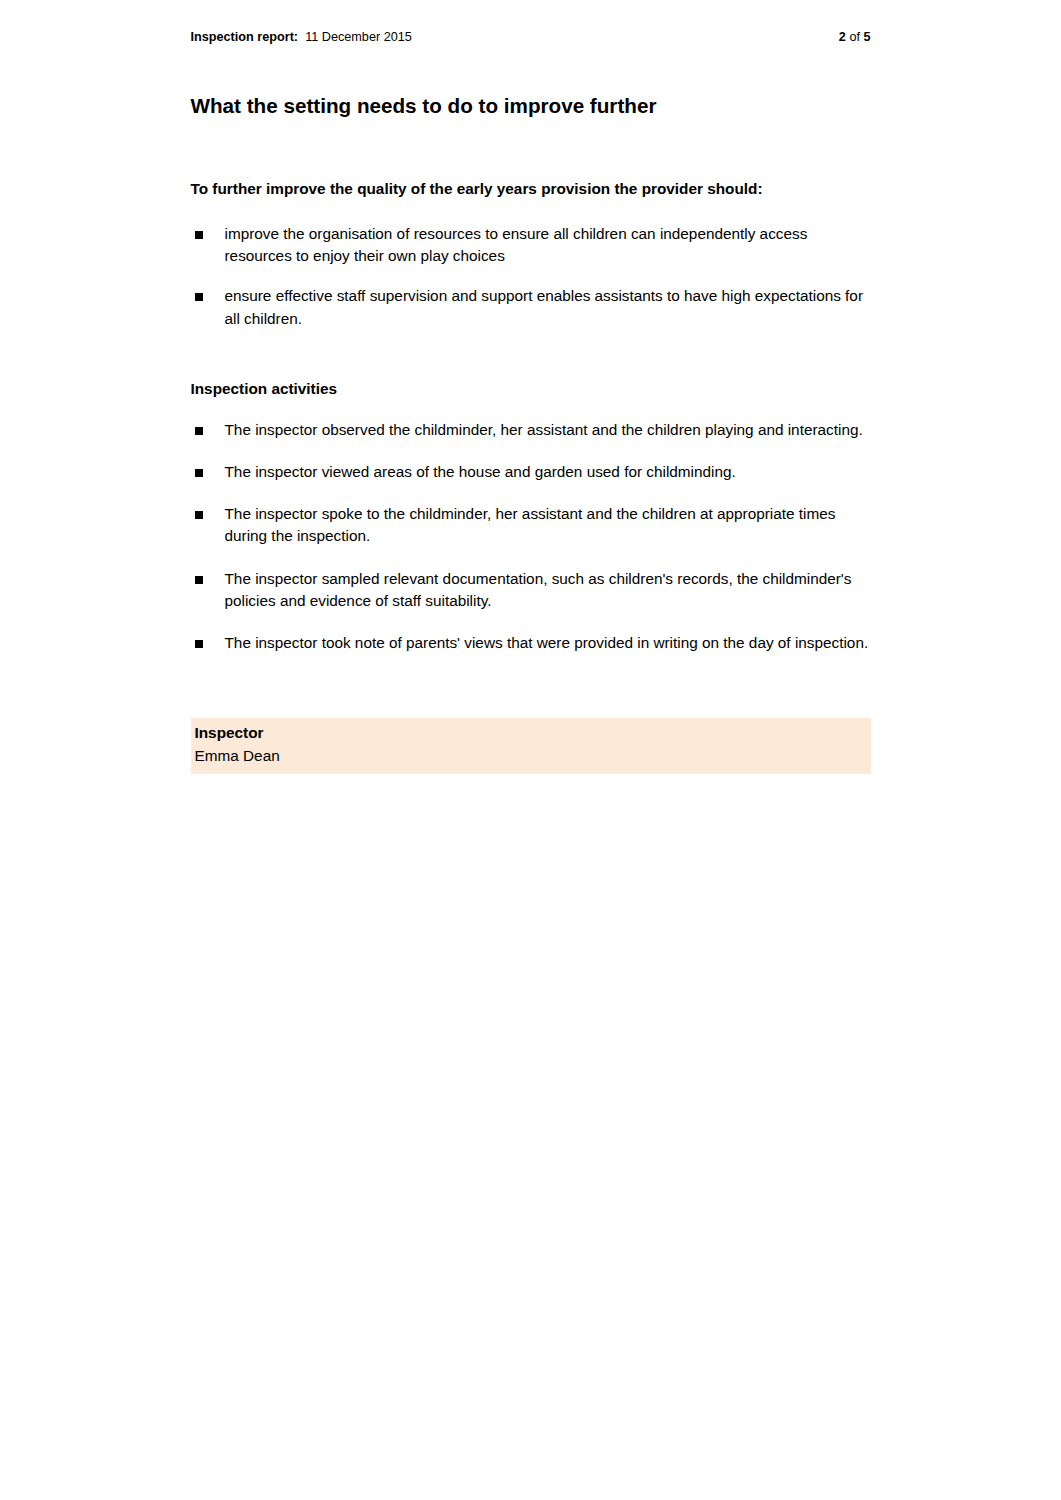Inspection report: 11 December 2015
2 of 5
What the setting needs to do to improve further
To further improve the quality of the early years provision the provider should:
improve the organisation of resources to ensure all children can independently access resources to enjoy their own play choices
ensure effective staff supervision and support enables assistants to have high expectations for all children.
Inspection activities
The inspector observed the childminder, her assistant and the children playing and interacting.
The inspector viewed areas of the house and garden used for childminding.
The inspector spoke to the childminder, her assistant and the children at appropriate times during the inspection.
The inspector sampled relevant documentation, such as children's records, the childminder's policies and evidence of staff suitability.
The inspector took note of parents' views that were provided in writing on the day of inspection.
Inspector
Emma Dean